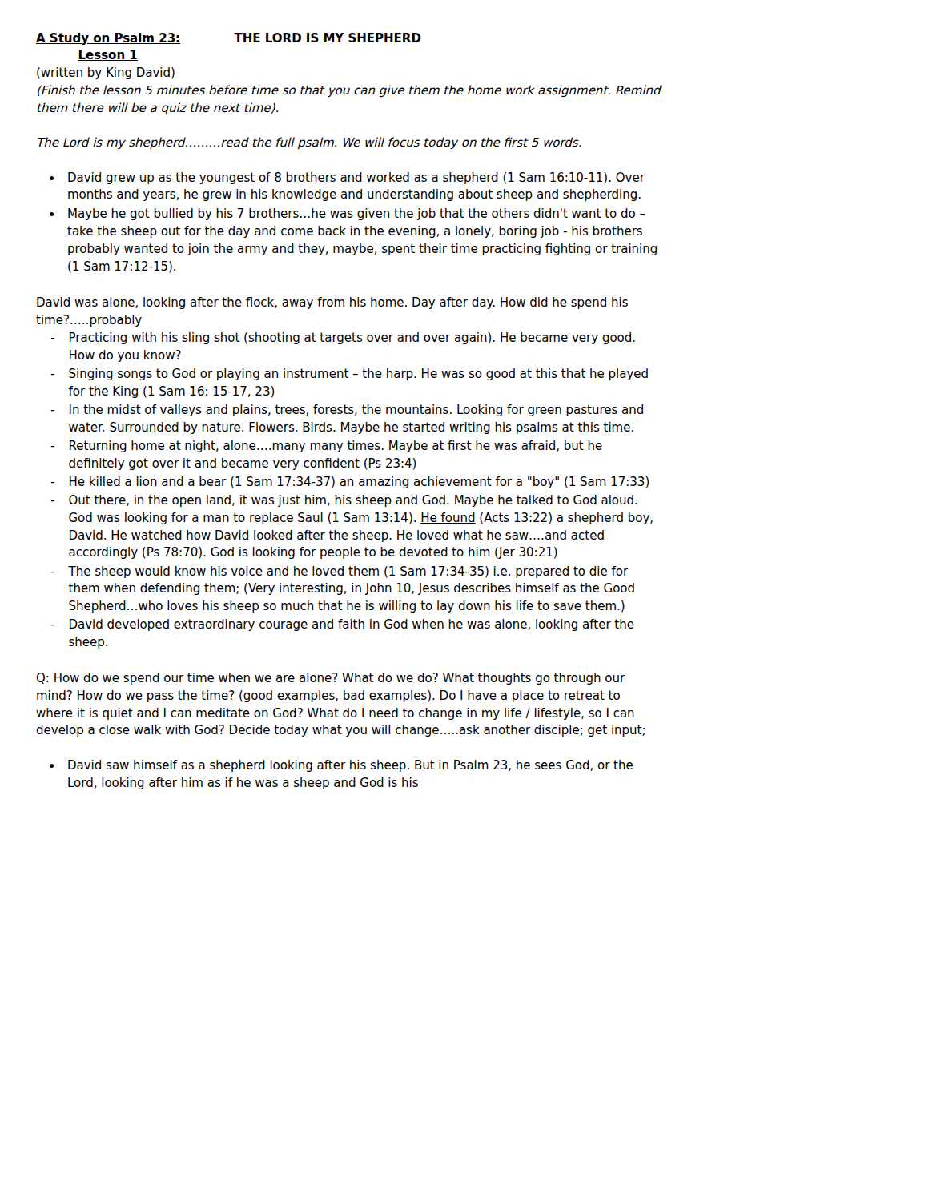A Study on Psalm 23: THE LORD IS MY SHEPHERD
Lesson 1
(written by King David)
(Finish the lesson 5 minutes before time so that you can give them the home work assignment. Remind them there will be a quiz the next time).
The Lord is my shepherd………read the full psalm. We will focus today on the first 5 words.
David grew up as the youngest of 8 brothers and worked as a shepherd (1 Sam 16:10-11). Over months and years, he grew in his knowledge and understanding about sheep and shepherding.
Maybe he got bullied by his 7 brothers…he was given the job that the others didn't want to do – take the sheep out for the day and come back in the evening, a lonely, boring job - his brothers probably wanted to join the army and they, maybe, spent their time practicing fighting or training (1 Sam 17:12-15).
David was alone, looking after the flock, away from his home. Day after day. How did he spend his time?…..probably
Practicing with his sling shot (shooting at targets over and over again). He became very good. How do you know?
Singing songs to God or playing an instrument – the harp. He was so good at this that he played for the King (1 Sam 16: 15-17, 23)
In the midst of valleys and plains, trees, forests, the mountains. Looking for green pastures and water. Surrounded by nature. Flowers. Birds. Maybe he started writing his psalms at this time.
Returning home at night, alone….many many times. Maybe at first he was afraid, but he definitely got over it and became very confident (Ps 23:4)
He killed a lion and a bear (1 Sam 17:34-37) an amazing achievement for a "boy" (1 Sam 17:33)
Out there, in the open land, it was just him, his sheep and God. Maybe he talked to God aloud. God was looking for a man to replace Saul (1 Sam 13:14). He found (Acts 13:22) a shepherd boy, David. He watched how David looked after the sheep. He loved what he saw….and acted accordingly (Ps 78:70). God is looking for people to be devoted to him (Jer 30:21)
The sheep would know his voice and he loved them (1 Sam 17:34-35) i.e. prepared to die for them when defending them; (Very interesting, in John 10, Jesus describes himself as the Good Shepherd…who loves his sheep so much that he is willing to lay down his life to save them.)
David developed extraordinary courage and faith in God when he was alone, looking after the sheep.
Q: How do we spend our time when we are alone? What do we do? What thoughts go through our mind? How do we pass the time? (good examples, bad examples). Do I have a place to retreat to where it is quiet and I can meditate on God? What do I need to change in my life / lifestyle, so I can develop a close walk with God? Decide today what you will change…..ask another disciple; get input;
David saw himself as a shepherd looking after his sheep. But in Psalm 23, he sees God, or the Lord, looking after him as if he was a sheep and God is his